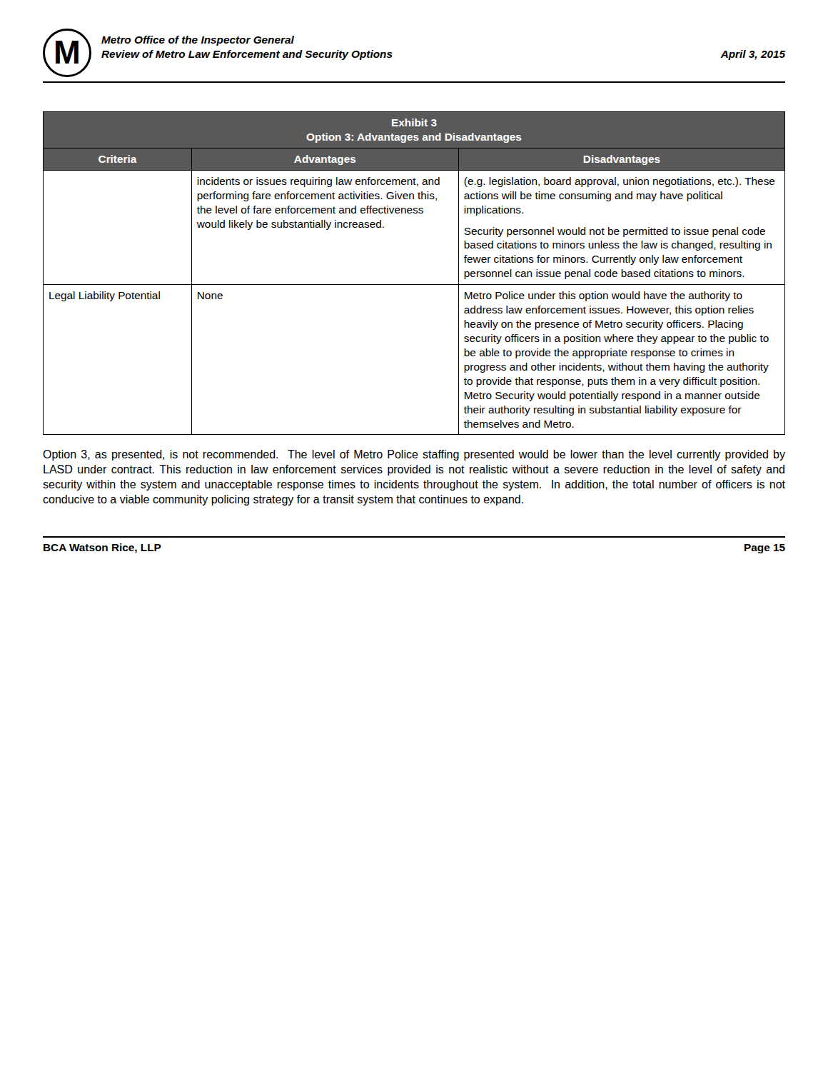M
Metro Office of the Inspector General
Review of Metro Law Enforcement and Security Options April 3, 2015
| Exhibit 3 Option 3: Advantages and Disadvantages |
| Criteria | Advantages | Disadvantages |
| | incidents or issues requiring law enforcement, and performing fare enforcement activities. Given this, the level of fare enforcement and effectiveness would likely be substantially increased. | (e.g. legislation, board approval, union negotiations, etc.). These actions will be time consuming and may have political implications. Security personnel would not be permitted to issue penal code based citations to minors unless the law is changed, resulting in fewer citations for minors. Currently only law enforcement personnel can issue penal code based citations to minors. |
| Legal Liability Potential | None | Metro Police under this option would have the authority to address law enforcement issues. However, this option relies heavily on the presence of Metro security officers. Placing security officers in a position where they appear to the public to be able to provide the appropriate response to crimes in progress and other incidents, without them having the authority to provide that response, puts them in a very difficult position. Metro Security would potentially respond in a manner outside their authority resulting in substantial liability exposure for themselves and Metro. |
Option 3, as presented, is not recommended. The level of Metro Police staffing presented would be lower than the level currently provided by LASD under contract. This reduction in law enforcement services provided is not realistic without a severe reduction in the level of safety and security within the system and unacceptable response times to incidents throughout the system. In addition, the total number of officers is not conducive to a viable community policing strategy for a transit system that continues to expand.
BCA Watson Rice, LLP Page 15